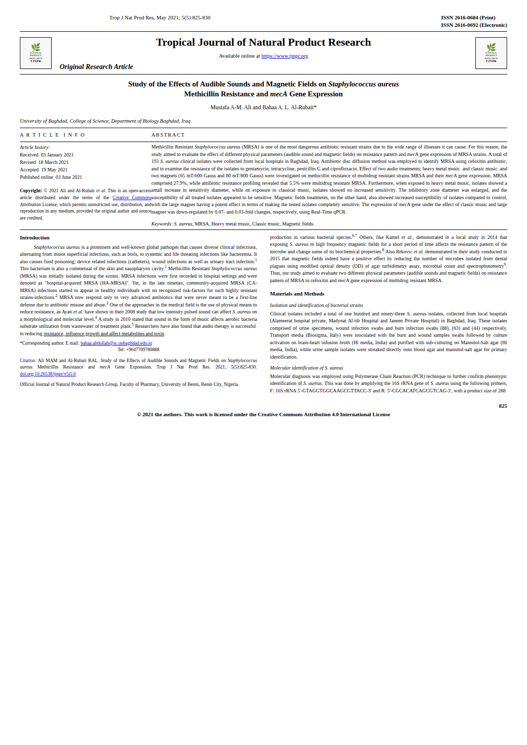Trop J Nat Prod Res, May 2021; 5(5):825-830
ISSN 2616-0684 (Print)
ISSN 2616-0692 (Electronic)
🌿
NATURAL
PRODUCT
RESEARCH
TJNPR
Tropical Journal of Natural Product Research
Available online at https://www.tjnpr.org
Original Research Article
🌿
NATURAL
PRODUCT
RESEARCH
TJNPR
Study of the Effects of Audible Sounds and Magnetic Fields on Staphylococcus aureus
Methicillin Resistance and mecA Gene Expression
Mustafa A-M. Ali and Bahaa A. L. Al-Rubaii*
University of Baghdad, College of Science, Department of Biology.Baghdad, Iraq
| A R T I C L E I N F O Article history: Received 03 January 2021 Revised 18 March 2021 Accepted 19 May 2021 Published online 03 June 2021 Copyright: © 2021 Ali and Al-Rubaii et al . This is an open-access article distributed under the terms of the Creative Commons Attribution License, which permits unrestricted use, distribution, and reproduction in any medium, provided the original author and source are credited. | ABSTRACT Methicillin Resistant Staphylococcus aureus (MRSA) is one of the most dangerous antibiotic resistant strains due to the wide range of illnesses it can cause. For this reason, the study aimed to evaluate the effect of different physical parameters (audible sound and magnetic fields) on resistance pattern and mec A gene expression of MRSA strains. A total of 193 S. aureus clinical isolates were collected from local hospitals in Baghdad, Iraq. Antibiotic disc diffusion method was employed to identify MRSA using cefoxitin antibiotic, and to examine the resistance of the isolates to gentamycin, tetracycline, penicillin G and ciprofloxacin. Effect of two audio treatments; heavy metal music and classic music and two magnets (65 mT/600 Gauss and 80 mT/800 Gauss) were investigated on methicillin resistance of multidrug resistant strains MRSA and their mec A gene expression. MRSA comprised 27.9%, while antibiotic resistance profiling revealed that 5.5% were multidrug resistant MRSA. Furthermore, when exposed to heavy metal music, isolates showed a small increase in sensitivity diameter, while on exposure to classical music, isolates showed no increased sensitivity. The inhibitory zone diameter was enlarged, and the susceptibility of all treated isolates appeared to be sensitive. Magnetic fields treatments, on the other hand, also showed increased susceptibility of isolates compared to control, with the large magnet having a potent effect in terms of making the tested isolates completely sensitive. The expression of mecA gene under the effect of classic music and large magnet was down-regulated by 0.07- and 0.03-fold changes, respectively, using Real-Time qPCR. Keywords: S. aureus , MRSA, Heavy metal music, Classic music, Magnetic fields. |
Introduction
Staphylococcus aureus is a prominent and well-known global pathogen that causes diverse clinical infections, alternating from minor superficial infections, such as boils, to systemic and life threating infections like bacteremia. It also causes food poisoning; device related infections (catheters), wound infections as well as urinary tract infection.1 This bacterium is also a commensal of the skin and nasopharynx cavity.1 Methicillin Resistant Staphylococcus aureus (MRSA) was initially isolated during the sixties. MRSA infections were first recorded in hospital settings and were denoted as "hospital-acquired MRSA (HA-MRSA)". Yet, in the late nineties, community-acquired MRSA (CA-MRSA) infections started to appear in healthy individuals with no recognized risk-factors for such highly resistant strains-infections.2 MRSA now respond only to very advanced antibiotics that were never meant to be a first-line defense due to antibiotic misuse and abuse.3 One of the approaches in the medical field is the use of physical means to reduce resistance, as Ayan et al. have shown in their 2008 study that low intensity pulsed sound can affect S. aureus on a morphological and molecular level.4 A study in 2010 stated that sound in the form of music affects aerobic bacteria substrate utilization from wastewater of treatment plant.5 Researchers have also found that audio therapy is successful in reducing resistance, influence growth and affect metabolites and toxin
*Corresponding author. E mail: bahaa.abdullah@sc.uobaghdad.edu.iq
Tel: +9647709780888
Citation: Ali MAM and Al-Rubaii BAL. Study of the Effects of Audible Sounds and Magnetic Fields on Staphylococcus aureus Methicillin Resistance and mecA Gene Expression. Trop J Nat Prod Res. 2021; 5(5):825-830. doi.org/10.26538/tjnpr/v5i5.6
Official Journal of Natural Product Research Group, Faculty of Pharmacy, University of Benin, Benin City, Nigeria.
production in various bacterial species.6,7 Others, like Kamel et al., demonstrated in a local study in 2014 that exposing S. aureus to high frequency magnetic fields for a short period of time affects the resistance pattern of the microbe and change some of its biochemical properties.8 Also Brkovic et al. demonstrated in their study conducted in 2015 that magnetic fields indeed have a positive effect by reducing the number of microbes isolated from dental plagues using modified optical density (OD) of agar turbidimetry assay, microbial count and spectrophotometry9. Thus, our study aimed to evaluate two different physical parameters (audible sounds and magnetic fields) on resistance pattern of MRSA to cefoxitin and mec A gene expression of multidrug resistant MRSA.
Materials and Methods
Isolation and identification of bacterial strains
Clinical isolates included a total of one hundred and ninety-three S. aureus isolates, collected from local hospitals (Alameerat hospital private, Madynat Al-tib Hospital and Janeen Private Hospital) in Baghdad, Iraq. These isolates comprised of urine specimens, wound infection swabs and burn infection swabs (88), (63) and (44) respectively. Transport media (Biosigma, Italy) were inoculated with the burn and wound samples swabs followed by culture activation on brain-heart infusion broth (Hi media, India) and purified with sub-culturing on Mannitol-Salt agar (Hi media, India), while urine sample isolates were streaked directly onto blood agar and mannitol-salt agar for primary identification.
Molecular identification of S. aureus
Molecular diagnosis was employed using Polymerase Chain Reaction (PCR) technique to further confirm phenotypic identification of S. aureus. This was done by amplifying the 16S rRNA gene of S. aureus using the following primers, F: 16S rRNA 5'-GTAGGTGGCAAGCGTTACC-3' and R: 5'-CGCACATCAGCGTCAG-3', with a product size of 288
825
© 2021 the authors. This work is licensed under the Creative Commons Attribution 4.0 International License